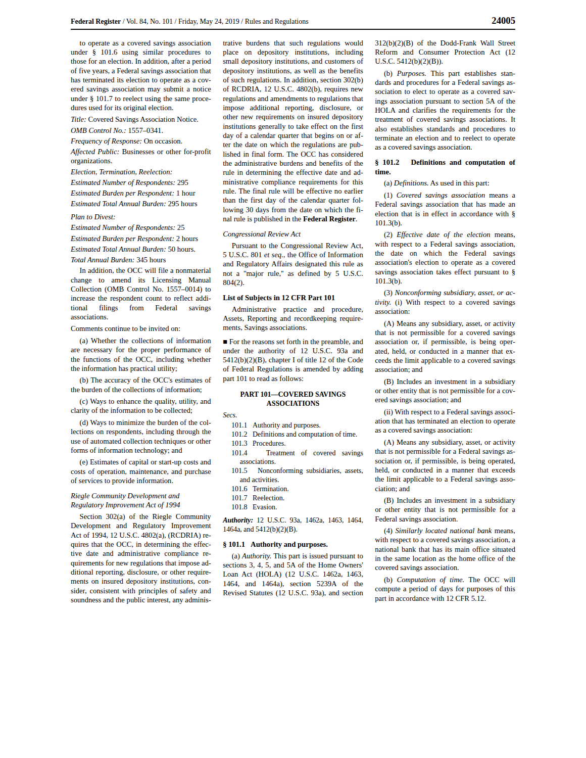Federal Register / Vol. 84, No. 101 / Friday, May 24, 2019 / Rules and Regulations
24005
to operate as a covered savings association under § 101.6 using similar procedures to those for an election. In addition, after a period of five years, a Federal savings association that has terminated its election to operate as a covered savings association may submit a notice under § 101.7 to reelect using the same procedures used for its original election.
Title: Covered Savings Association Notice.
OMB Control No.: 1557–0341.
Frequency of Response: On occasion.
Affected Public: Businesses or other for-profit organizations.
Election, Termination, Reelection:
Estimated Number of Respondents: 295
Estimated Burden per Respondent: 1 hour
Estimated Total Annual Burden: 295 hours
Plan to Divest:
Estimated Number of Respondents: 25
Estimated Burden per Respondent: 2 hours
Estimated Total Annual Burden: 50 hours.
Total Annual Burden: 345 hours
In addition, the OCC will file a nonmaterial change to amend its Licensing Manual Collection (OMB Control No. 1557–0014) to increase the respondent count to reflect additional filings from Federal savings associations.
Comments continue to be invited on:
(a) Whether the collections of information are necessary for the proper performance of the functions of the OCC, including whether the information has practical utility;
(b) The accuracy of the OCC's estimates of the burden of the collections of information;
(c) Ways to enhance the quality, utility, and clarity of the information to be collected;
(d) Ways to minimize the burden of the collections on respondents, including through the use of automated collection techniques or other forms of information technology; and
(e) Estimates of capital or start-up costs and costs of operation, maintenance, and purchase of services to provide information.
Riegle Community Development and Regulatory Improvement Act of 1994
Section 302(a) of the Riegle Community Development and Regulatory Improvement Act of 1994, 12 U.S.C. 4802(a), (RCDRIA) requires that the OCC, in determining the effective date and administrative compliance requirements for new regulations that impose additional reporting, disclosure, or other requirements on insured depository institutions, consider, consistent with principles of safety and soundness and the public interest, any administrative burdens that such regulations would place on depository institutions, including small depository institutions, and customers of depository institutions, as well as the benefits of such regulations. In addition, section 302(b) of RCDRIA, 12 U.S.C. 4802(b), requires new regulations and amendments to regulations that impose additional reporting, disclosure, or other new requirements on insured depository institutions generally to take effect on the first day of a calendar quarter that begins on or after the date on which the regulations are published in final form. The OCC has considered the administrative burdens and benefits of the rule in determining the effective date and administrative compliance requirements for this rule. The final rule will be effective no earlier than the first day of the calendar quarter following 30 days from the date on which the final rule is published in the Federal Register.
Congressional Review Act
Pursuant to the Congressional Review Act, 5 U.S.C. 801 et seq., the Office of Information and Regulatory Affairs designated this rule as not a ''major rule,'' as defined by 5 U.S.C. 804(2).
List of Subjects in 12 CFR Part 101
Administrative practice and procedure, Assets, Reporting and recordkeeping requirements, Savings associations.
For the reasons set forth in the preamble, and under the authority of 12 U.S.C. 93a and 5412(b)(2)(B), chapter I of title 12 of the Code of Federal Regulations is amended by adding part 101 to read as follows:
PART 101—COVERED SAVINGS ASSOCIATIONS
Secs.
101.1 Authority and purposes.
101.2 Definitions and computation of time.
101.3 Procedures.
101.4 Treatment of covered savings associations.
101.5 Nonconforming subsidiaries, assets, and activities.
101.6 Termination.
101.7 Reelection.
101.8 Evasion.
Authority: 12 U.S.C. 93a, 1462a, 1463, 1464, 1464a, and 5412(b)(2)(B).
§ 101.1 Authority and purposes.
(a) Authority. This part is issued pursuant to sections 3, 4, 5, and 5A of the Home Owners' Loan Act (HOLA) (12 U.S.C. 1462a, 1463, 1464, and 1464a), section 5239A of the Revised Statutes (12 U.S.C. 93a), and section 312(b)(2)(B) of the Dodd-Frank Wall Street Reform and Consumer Protection Act (12 U.S.C. 5412(b)(2)(B)).
(b) Purposes. This part establishes standards and procedures for a Federal savings association to elect to operate as a covered savings association pursuant to section 5A of the HOLA and clarifies the requirements for the treatment of covered savings associations. It also establishes standards and procedures to terminate an election and to reelect to operate as a covered savings association.
§ 101.2 Definitions and computation of time.
(a) Definitions. As used in this part:
(1) Covered savings association means a Federal savings association that has made an election that is in effect in accordance with § 101.3(b).
(2) Effective date of the election means, with respect to a Federal savings association, the date on which the Federal savings association's election to operate as a covered savings association takes effect pursuant to § 101.3(b).
(3) Nonconforming subsidiary, asset, or activity. (i) With respect to a covered savings association:
(A) Means any subsidiary, asset, or activity that is not permissible for a covered savings association or, if permissible, is being operated, held, or conducted in a manner that exceeds the limit applicable to a covered savings association; and
(B) Includes an investment in a subsidiary or other entity that is not permissible for a covered savings association; and
(ii) With respect to a Federal savings association that has terminated an election to operate as a covered savings association:
(A) Means any subsidiary, asset, or activity that is not permissible for a Federal savings association or, if permissible, is being operated, held, or conducted in a manner that exceeds the limit applicable to a Federal savings association; and
(B) Includes an investment in a subsidiary or other entity that is not permissible for a Federal savings association.
(4) Similarly located national bank means, with respect to a covered savings association, a national bank that has its main office situated in the same location as the home office of the covered savings association.
(b) Computation of time. The OCC will compute a period of days for purposes of this part in accordance with 12 CFR 5.12.